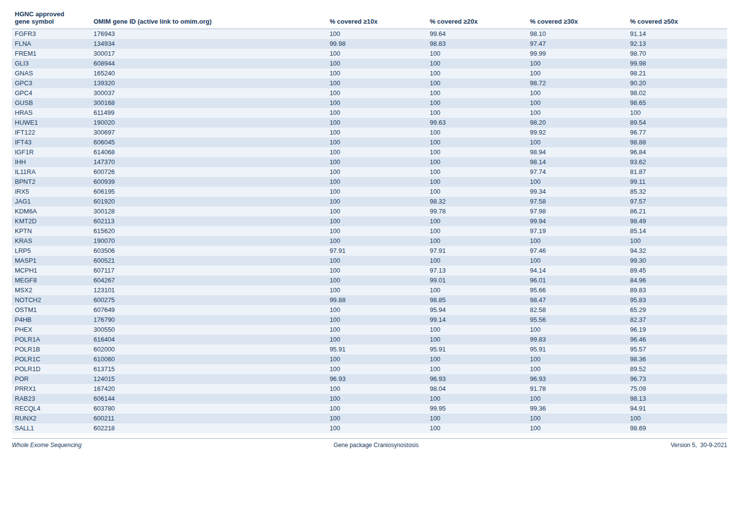| HGNC approved gene symbol | OMIM gene ID (active link to omim.org) | % covered ≥10x | % covered ≥20x | % covered ≥30x | % covered ≥50x |
| --- | --- | --- | --- | --- | --- |
| FGFR3 | 176943 | 100 | 99.64 | 98.10 | 91.14 |
| FLNA | 134934 | 99.98 | 98.83 | 97.47 | 92.13 |
| FREM1 | 300017 | 100 | 100 | 99.99 | 98.70 |
| GLI3 | 608944 | 100 | 100 | 100 | 99.98 |
| GNAS | 165240 | 100 | 100 | 100 | 98.21 |
| GPC3 | 139320 | 100 | 100 | 98.72 | 90.20 |
| GPC4 | 300037 | 100 | 100 | 100 | 98.02 |
| GUSB | 300168 | 100 | 100 | 100 | 98.65 |
| HRAS | 611499 | 100 | 100 | 100 | 100 |
| HUWE1 | 190020 | 100 | 99.63 | 98.20 | 89.54 |
| IFT122 | 300697 | 100 | 100 | 99.92 | 96.77 |
| IFT43 | 606045 | 100 | 100 | 100 | 98.88 |
| IGF1R | 614068 | 100 | 100 | 98.94 | 96.84 |
| IHH | 147370 | 100 | 100 | 98.14 | 93.62 |
| IL11RA | 600726 | 100 | 100 | 97.74 | 81.87 |
| BPNT2 | 600939 | 100 | 100 | 100 | 99.11 |
| IRX5 | 606195 | 100 | 100 | 99.34 | 85.32 |
| JAG1 | 601920 | 100 | 98.32 | 97.58 | 97.57 |
| KDM6A | 300128 | 100 | 99.78 | 97.98 | 86.21 |
| KMT2D | 602113 | 100 | 100 | 99.94 | 98.49 |
| KPTN | 615620 | 100 | 100 | 97.19 | 85.14 |
| KRAS | 190070 | 100 | 100 | 100 | 100 |
| LRP5 | 603506 | 97.91 | 97.91 | 97.46 | 94.32 |
| MASP1 | 600521 | 100 | 100 | 100 | 99.30 |
| MCPH1 | 607117 | 100 | 97.13 | 94.14 | 89.45 |
| MEGF8 | 604267 | 100 | 99.01 | 96.01 | 84.96 |
| MSX2 | 123101 | 100 | 100 | 95.66 | 89.83 |
| NOTCH2 | 600275 | 99.88 | 98.85 | 98.47 | 95.83 |
| OSTM1 | 607649 | 100 | 95.94 | 82.58 | 65.29 |
| P4HB | 176790 | 100 | 99.14 | 95.56 | 82.37 |
| PHEX | 300550 | 100 | 100 | 100 | 96.19 |
| POLR1A | 616404 | 100 | 100 | 99.83 | 96.46 |
| POLR1B | 602000 | 95.91 | 95.91 | 95.91 | 95.57 |
| POLR1C | 610060 | 100 | 100 | 100 | 98.36 |
| POLR1D | 613715 | 100 | 100 | 100 | 89.52 |
| POR | 124015 | 96.93 | 96.93 | 96.93 | 96.73 |
| PRRX1 | 167420 | 100 | 98.04 | 91.78 | 75.09 |
| RAB23 | 606144 | 100 | 100 | 100 | 98.13 |
| RECQL4 | 603780 | 100 | 99.95 | 99.36 | 94.91 |
| RUNX2 | 600211 | 100 | 100 | 100 | 100 |
| SALL1 | 602218 | 100 | 100 | 100 | 98.69 |
Whole Exome Sequencing
Gene package Craniosynostosis
Version 5, 30-9-2021